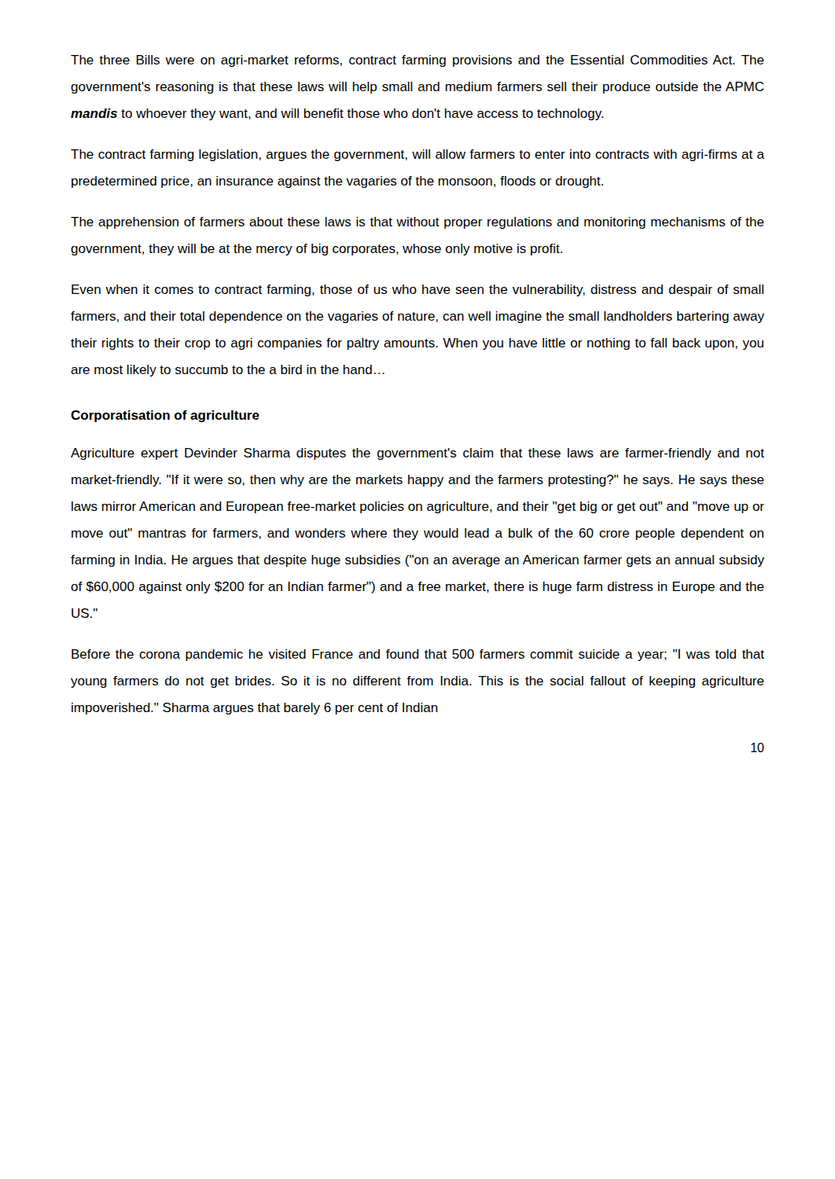The three Bills were on agri-market reforms, contract farming provisions and the Essential Commodities Act. The government's reasoning is that these laws will help small and medium farmers sell their produce outside the APMC mandis to whoever they want, and will benefit those who don't have access to technology.
The contract farming legislation, argues the government, will allow farmers to enter into contracts with agri-firms at a predetermined price, an insurance against the vagaries of the monsoon, floods or drought.
The apprehension of farmers about these laws is that without proper regulations and monitoring mechanisms of the government, they will be at the mercy of big corporates, whose only motive is profit.
Even when it comes to contract farming, those of us who have seen the vulnerability, distress and despair of small farmers, and their total dependence on the vagaries of nature, can well imagine the small landholders bartering away their rights to their crop to agri companies for paltry amounts. When you have little or nothing to fall back upon, you are most likely to succumb to the a bird in the hand…
Corporatisation of agriculture
Agriculture expert Devinder Sharma disputes the government's claim that these laws are farmer-friendly and not market-friendly. "If it were so, then why are the markets happy and the farmers protesting?" he says. He says these laws mirror American and European free-market policies on agriculture, and their "get big or get out" and "move up or move out" mantras for farmers, and wonders where they would lead a bulk of the 60 crore people dependent on farming in India. He argues that despite huge subsidies ("on an average an American farmer gets an annual subsidy of $60,000 against only $200 for an Indian farmer") and a free market, there is huge farm distress in Europe and the US."
Before the corona pandemic he visited France and found that 500 farmers commit suicide a year; "I was told that young farmers do not get brides. So it is no different from India. This is the social fallout of keeping agriculture impoverished." Sharma argues that barely 6 per cent of Indian
10